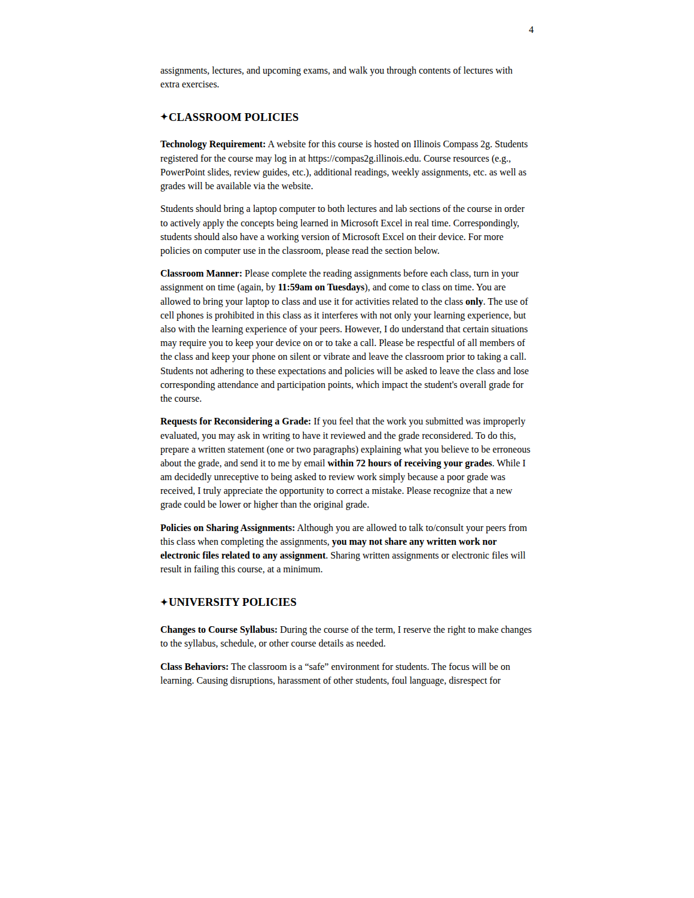4
assignments, lectures, and upcoming exams, and walk you through contents of lectures with extra exercises.
✦CLASSROOM POLICIES
Technology Requirement: A website for this course is hosted on Illinois Compass 2g. Students registered for the course may log in at https://compas2g.illinois.edu. Course resources (e.g., PowerPoint slides, review guides, etc.), additional readings, weekly assignments, etc. as well as grades will be available via the website.
Students should bring a laptop computer to both lectures and lab sections of the course in order to actively apply the concepts being learned in Microsoft Excel in real time. Correspondingly, students should also have a working version of Microsoft Excel on their device. For more policies on computer use in the classroom, please read the section below.
Classroom Manner: Please complete the reading assignments before each class, turn in your assignment on time (again, by 11:59am on Tuesdays), and come to class on time. You are allowed to bring your laptop to class and use it for activities related to the class only. The use of cell phones is prohibited in this class as it interferes with not only your learning experience, but also with the learning experience of your peers. However, I do understand that certain situations may require you to keep your device on or to take a call. Please be respectful of all members of the class and keep your phone on silent or vibrate and leave the classroom prior to taking a call. Students not adhering to these expectations and policies will be asked to leave the class and lose corresponding attendance and participation points, which impact the student's overall grade for the course.
Requests for Reconsidering a Grade: If you feel that the work you submitted was improperly evaluated, you may ask in writing to have it reviewed and the grade reconsidered. To do this, prepare a written statement (one or two paragraphs) explaining what you believe to be erroneous about the grade, and send it to me by email within 72 hours of receiving your grades. While I am decidedly unreceptive to being asked to review work simply because a poor grade was received, I truly appreciate the opportunity to correct a mistake. Please recognize that a new grade could be lower or higher than the original grade.
Policies on Sharing Assignments: Although you are allowed to talk to/consult your peers from this class when completing the assignments, you may not share any written work nor electronic files related to any assignment. Sharing written assignments or electronic files will result in failing this course, at a minimum.
✦UNIVERSITY POLICIES
Changes to Course Syllabus: During the course of the term, I reserve the right to make changes to the syllabus, schedule, or other course details as needed.
Class Behaviors: The classroom is a “safe” environment for students. The focus will be on learning. Causing disruptions, harassment of other students, foul language, disrespect for